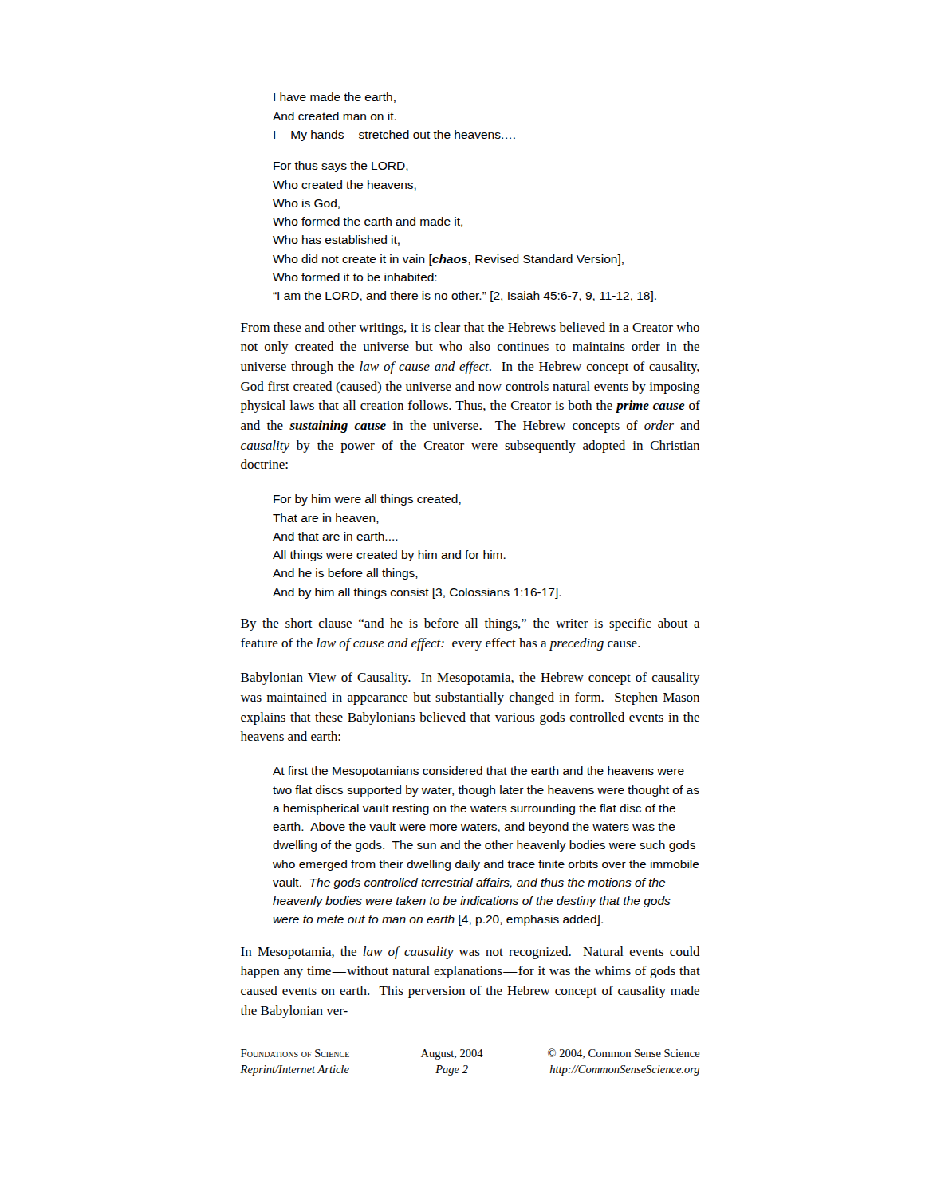I have made the earth,
And created man on it.
I — My hands — stretched out the heavens.…
For thus says the LORD,
Who created the heavens,
Who is God,
Who formed the earth and made it,
Who has established it,
Who did not create it in vain [chaos, Revised Standard Version],
Who formed it to be inhabited:
“I am the LORD, and there is no other.” [2, Isaiah 45:6-7, 9, 11-12, 18].
From these and other writings, it is clear that the Hebrews believed in a Creator who not only created the universe but who also continues to maintains order in the universe through the law of cause and effect. In the Hebrew concept of causality, God first created (caused) the universe and now controls natural events by imposing physical laws that all creation follows. Thus, the Creator is both the prime cause of and the sustaining cause in the universe. The Hebrew concepts of order and causality by the power of the Creator were subsequently adopted in Christian doctrine:
For by him were all things created,
That are in heaven,
And that are in earth....
All things were created by him and for him.
And he is before all things,
And by him all things consist [3, Colossians 1:16-17].
By the short clause “and he is before all things,” the writer is specific about a feature of the law of cause and effect: every effect has a preceding cause.
Babylonian View of Causality. In Mesopotamia, the Hebrew concept of causality was maintained in appearance but substantially changed in form. Stephen Mason explains that these Babylonians believed that various gods controlled events in the heavens and earth:
At first the Mesopotamians considered that the earth and the heavens were two flat discs supported by water, though later the heavens were thought of as a hemispherical vault resting on the waters surrounding the flat disc of the earth. Above the vault were more waters, and beyond the waters was the dwelling of the gods. The sun and the other heavenly bodies were such gods who emerged from their dwelling daily and trace finite orbits over the immobile vault. The gods controlled terrestrial affairs, and thus the motions of the heavenly bodies were taken to be indications of the destiny that the gods were to mete out to man on earth [4, p.20, emphasis added].
In Mesopotamia, the law of causality was not recognized. Natural events could happen any time — without natural explanations — for it was the whims of gods that caused events on earth. This perversion of the Hebrew concept of causality made the Babylonian ver-
| Foundations of Science | August, 2004 | © 2004, Common Sense Science |
| Reprint/Internet Article | Page 2 | http://CommonSenseScience.org |